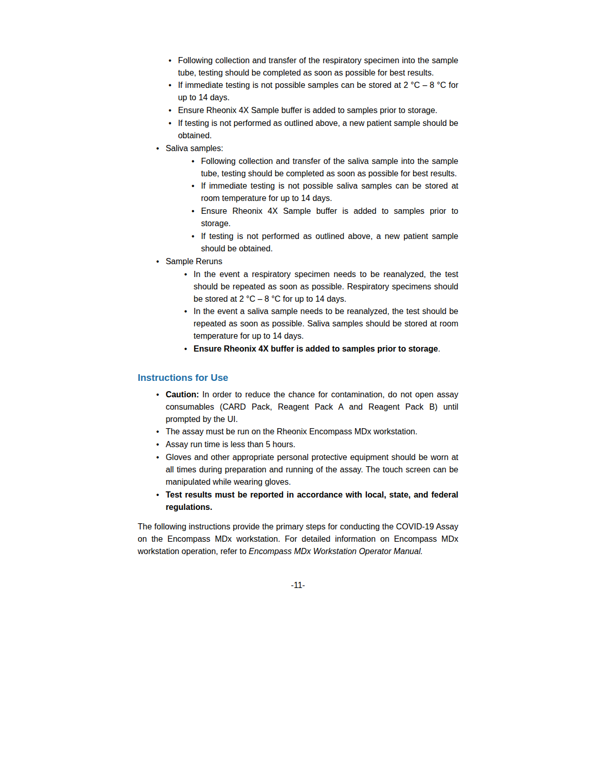Following collection and transfer of the respiratory specimen into the sample tube, testing should be completed as soon as possible for best results.
If immediate testing is not possible samples can be stored at 2 °C – 8 °C for up to 14 days.
Ensure Rheonix 4X Sample buffer is added to samples prior to storage.
If testing is not performed as outlined above, a new patient sample should be obtained.
Saliva samples:
Following collection and transfer of the saliva sample into the sample tube, testing should be completed as soon as possible for best results.
If immediate testing is not possible saliva samples can be stored at room temperature for up to 14 days.
Ensure Rheonix 4X Sample buffer is added to samples prior to storage.
If testing is not performed as outlined above, a new patient sample should be obtained.
Sample Reruns
In the event a respiratory specimen needs to be reanalyzed, the test should be repeated as soon as possible. Respiratory specimens should be stored at 2 °C – 8 °C for up to 14 days.
In the event a saliva sample needs to be reanalyzed, the test should be repeated as soon as possible. Saliva samples should be stored at room temperature for up to 14 days.
Ensure Rheonix 4X buffer is added to samples prior to storage.
Instructions for Use
Caution: In order to reduce the chance for contamination, do not open assay consumables (CARD Pack, Reagent Pack A and Reagent Pack B) until prompted by the UI.
The assay must be run on the Rheonix Encompass MDx workstation.
Assay run time is less than 5 hours.
Gloves and other appropriate personal protective equipment should be worn at all times during preparation and running of the assay. The touch screen can be manipulated while wearing gloves.
Test results must be reported in accordance with local, state, and federal regulations.
The following instructions provide the primary steps for conducting the COVID-19 Assay on the Encompass MDx workstation. For detailed information on Encompass MDx workstation operation, refer to Encompass MDx Workstation Operator Manual.
-11-